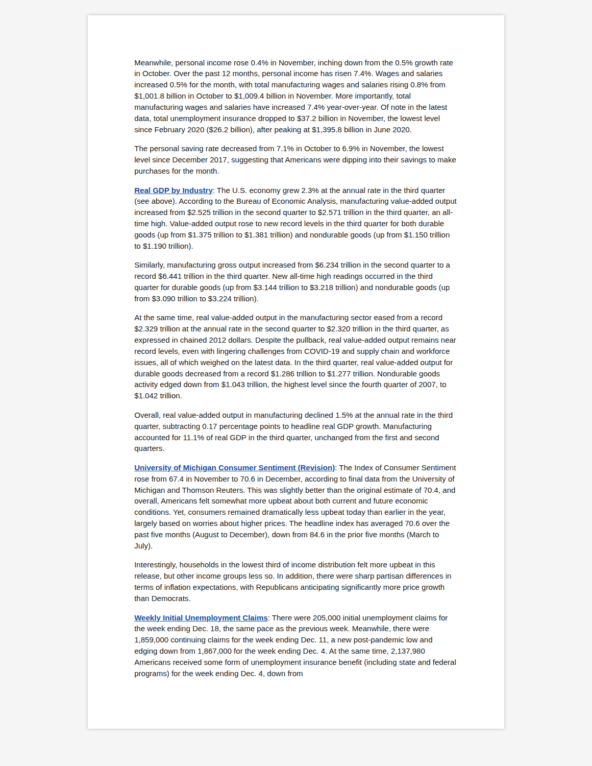Meanwhile, personal income rose 0.4% in November, inching down from the 0.5% growth rate in October. Over the past 12 months, personal income has risen 7.4%. Wages and salaries increased 0.5% for the month, with total manufacturing wages and salaries rising 0.8% from $1,001.8 billion in October to $1,009.4 billion in November. More importantly, total manufacturing wages and salaries have increased 7.4% year-over-year. Of note in the latest data, total unemployment insurance dropped to $37.2 billion in November, the lowest level since February 2020 ($26.2 billion), after peaking at $1,395.8 billion in June 2020.
The personal saving rate decreased from 7.1% in October to 6.9% in November, the lowest level since December 2017, suggesting that Americans were dipping into their savings to make purchases for the month.
Real GDP by Industry: The U.S. economy grew 2.3% at the annual rate in the third quarter (see above). According to the Bureau of Economic Analysis, manufacturing value-added output increased from $2.525 trillion in the second quarter to $2.571 trillion in the third quarter, an all-time high. Value-added output rose to new record levels in the third quarter for both durable goods (up from $1.375 trillion to $1.381 trillion) and nondurable goods (up from $1.150 trillion to $1.190 trillion).
Similarly, manufacturing gross output increased from $6.234 trillion in the second quarter to a record $6.441 trillion in the third quarter. New all-time high readings occurred in the third quarter for durable goods (up from $3.144 trillion to $3.218 trillion) and nondurable goods (up from $3.090 trillion to $3.224 trillion).
At the same time, real value-added output in the manufacturing sector eased from a record $2.329 trillion at the annual rate in the second quarter to $2.320 trillion in the third quarter, as expressed in chained 2012 dollars. Despite the pullback, real value-added output remains near record levels, even with lingering challenges from COVID-19 and supply chain and workforce issues, all of which weighed on the latest data. In the third quarter, real value-added output for durable goods decreased from a record $1.286 trillion to $1.277 trillion. Nondurable goods activity edged down from $1.043 trillion, the highest level since the fourth quarter of 2007, to $1.042 trillion.
Overall, real value-added output in manufacturing declined 1.5% at the annual rate in the third quarter, subtracting 0.17 percentage points to headline real GDP growth. Manufacturing accounted for 11.1% of real GDP in the third quarter, unchanged from the first and second quarters.
University of Michigan Consumer Sentiment (Revision): The Index of Consumer Sentiment rose from 67.4 in November to 70.6 in December, according to final data from the University of Michigan and Thomson Reuters. This was slightly better than the original estimate of 70.4, and overall, Americans felt somewhat more upbeat about both current and future economic conditions. Yet, consumers remained dramatically less upbeat today than earlier in the year, largely based on worries about higher prices. The headline index has averaged 70.6 over the past five months (August to December), down from 84.6 in the prior five months (March to July).
Interestingly, households in the lowest third of income distribution felt more upbeat in this release, but other income groups less so. In addition, there were sharp partisan differences in terms of inflation expectations, with Republicans anticipating significantly more price growth than Democrats.
Weekly Initial Unemployment Claims: There were 205,000 initial unemployment claims for the week ending Dec. 18, the same pace as the previous week. Meanwhile, there were 1,859,000 continuing claims for the week ending Dec. 11, a new post-pandemic low and edging down from 1,867,000 for the week ending Dec. 4. At the same time, 2,137,980 Americans received some form of unemployment insurance benefit (including state and federal programs) for the week ending Dec. 4, down from